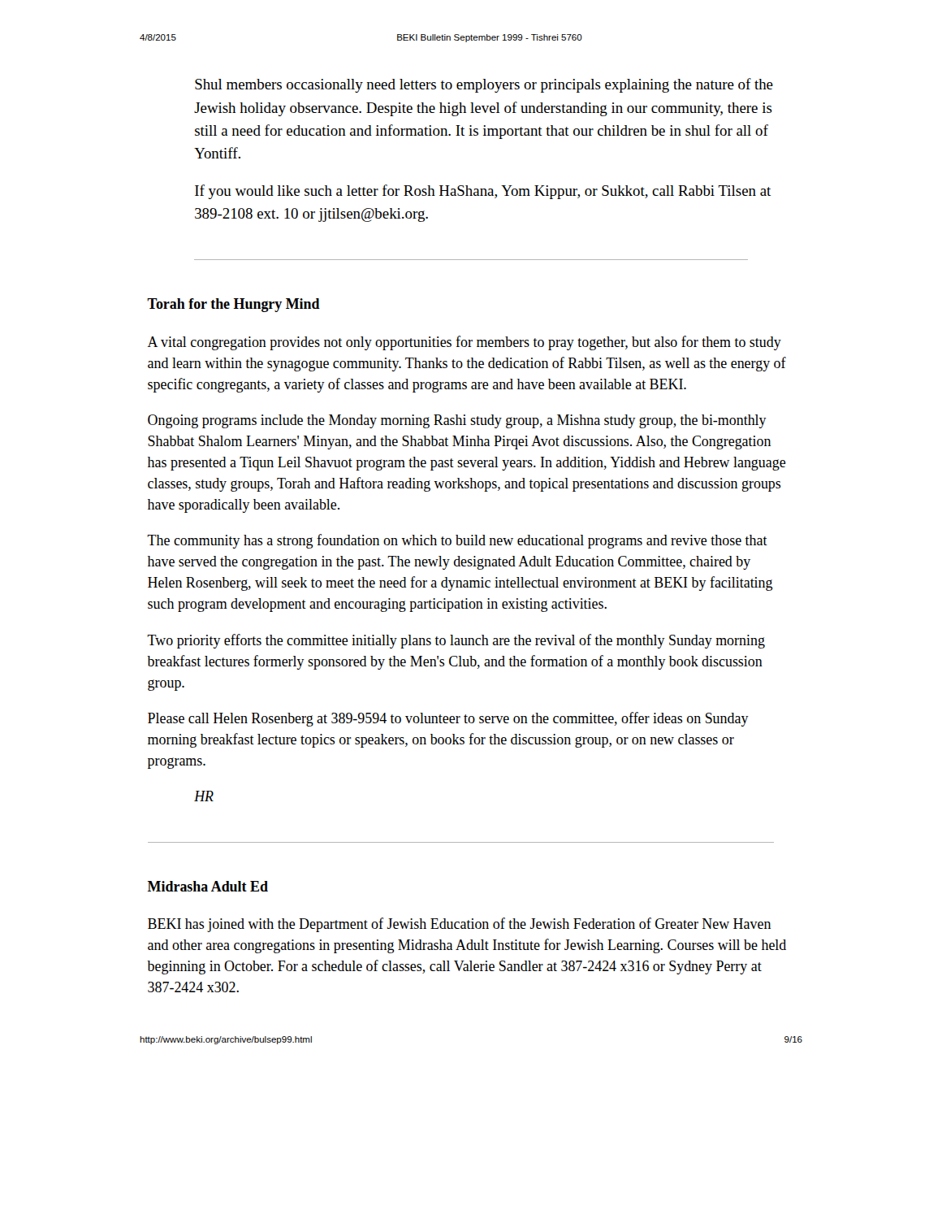4/8/2015 BEKI Bulletin September 1999 - Tishrei 5760
Shul members occasionally need letters to employers or principals explaining the nature of the Jewish holiday observance. Despite the high level of understanding in our community, there is still a need for education and information. It is important that our children be in shul for all of Yontiff.
If you would like such a letter for Rosh HaShana, Yom Kippur, or Sukkot, call Rabbi Tilsen at 389-2108 ext. 10 or jjtilsen@beki.org.
Torah for the Hungry Mind
A vital congregation provides not only opportunities for members to pray together, but also for them to study and learn within the synagogue community. Thanks to the dedication of Rabbi Tilsen, as well as the energy of specific congregants, a variety of classes and programs are and have been available at BEKI.
Ongoing programs include the Monday morning Rashi study group, a Mishna study group, the bi-monthly Shabbat Shalom Learners' Minyan, and the Shabbat Minha Pirqei Avot discussions. Also, the Congregation has presented a Tiqun Leil Shavuot program the past several years. In addition, Yiddish and Hebrew language classes, study groups, Torah and Haftora reading workshops, and topical presentations and discussion groups have sporadically been available.
The community has a strong foundation on which to build new educational programs and revive those that have served the congregation in the past. The newly designated Adult Education Committee, chaired by Helen Rosenberg, will seek to meet the need for a dynamic intellectual environment at BEKI by facilitating such program development and encouraging participation in existing activities.
Two priority efforts the committee initially plans to launch are the revival of the monthly Sunday morning breakfast lectures formerly sponsored by the Men's Club, and the formation of a monthly book discussion group.
Please call Helen Rosenberg at 389-9594 to volunteer to serve on the committee, offer ideas on Sunday morning breakfast lecture topics or speakers, on books for the discussion group, or on new classes or programs.
HR
Midrasha Adult Ed
BEKI has joined with the Department of Jewish Education of the Jewish Federation of Greater New Haven and other area congregations in presenting Midrasha Adult Institute for Jewish Learning. Courses will be held beginning in October. For a schedule of classes, call Valerie Sandler at 387-2424 x316 or Sydney Perry at 387-2424 x302.
http://www.beki.org/archive/bulsep99.html 9/16